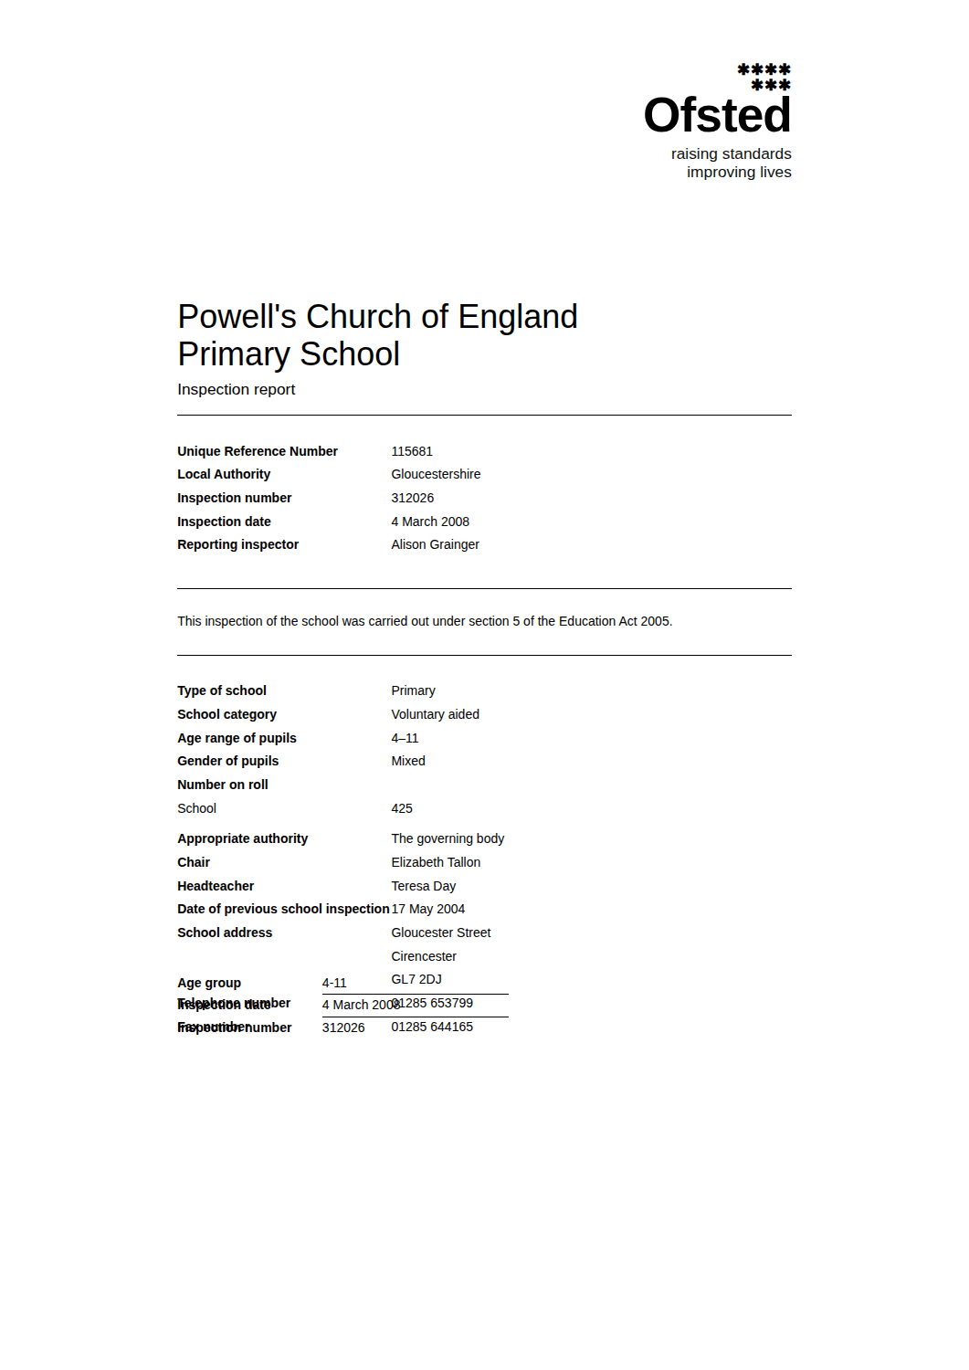✱✱✱✱
✱✱✱
Ofsted
raising standards
improving lives
Powell's Church of England Primary School
Inspection report
| Unique Reference Number | 115681 |
| Local Authority | Gloucestershire |
| Inspection number | 312026 |
| Inspection date | 4 March 2008 |
| Reporting inspector | Alison Grainger |
This inspection of the school was carried out under section 5 of the Education Act 2005.
| Type of school | Primary |
| School category | Voluntary aided |
| Age range of pupils | 4–11 |
| Gender of pupils | Mixed |
| Number on roll | |
| School | 425 |
| Appropriate authority | The governing body |
| Chair | Elizabeth Tallon |
| Headteacher | Teresa Day |
| Date of previous school inspection | 17 May 2004 |
| School address | Gloucester Street |
| | Cirencester |
| | GL7 2DJ |
| Telephone number | 01285 653799 |
| Fax number | 01285 644165 |
| Age group | 4-11 |
| Inspection date | 4 March 2008 |
| Inspection number | 312026 |